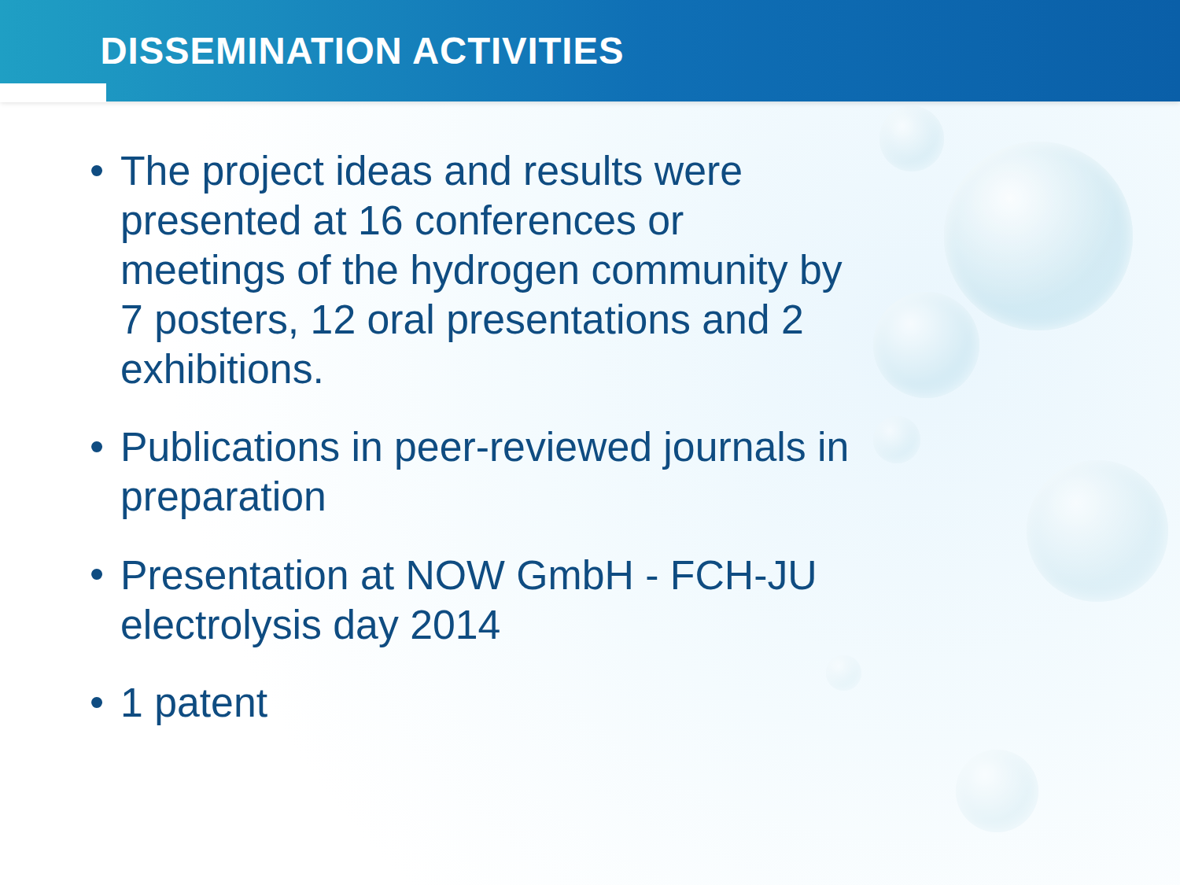Dissemination Activities
The project ideas and results were presented at 16 conferences or meetings of the hydrogen community by 7 posters, 12 oral presentations and 2 exhibitions.
Publications in peer-reviewed journals in preparation
Presentation at NOW GmbH - FCH-JU electrolysis day 2014
1 patent